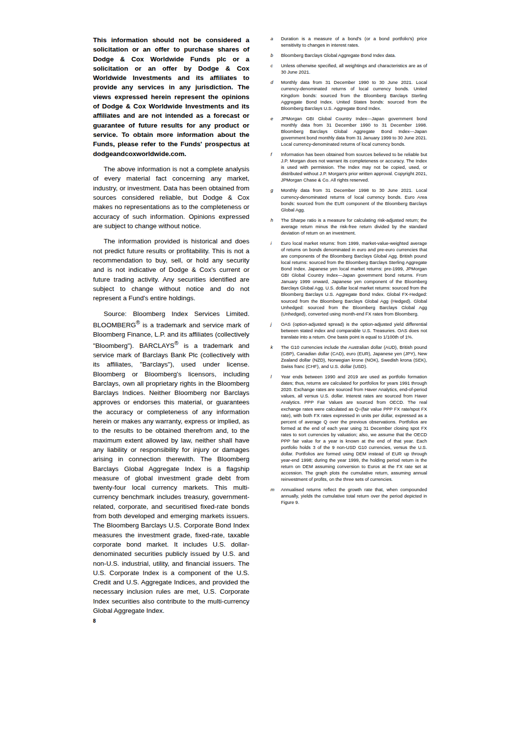This information should not be considered a solicitation or an offer to purchase shares of Dodge & Cox Worldwide Funds plc or a solicitation or an offer by Dodge & Cox Worldwide Investments and its affiliates to provide any services in any jurisdiction. The views expressed herein represent the opinions of Dodge & Cox Worldwide Investments and its affiliates and are not intended as a forecast or guarantee of future results for any product or service. To obtain more information about the Funds, please refer to the Funds' prospectus at dodgeandcoxworldwide.com.
The above information is not a complete analysis of every material fact concerning any market, industry, or investment. Data has been obtained from sources considered reliable, but Dodge & Cox makes no representations as to the completeness or accuracy of such information. Opinions expressed are subject to change without notice.
The information provided is historical and does not predict future results or profitability. This is not a recommendation to buy, sell, or hold any security and is not indicative of Dodge & Cox's current or future trading activity. Any securities identified are subject to change without notice and do not represent a Fund's entire holdings.
Source: Bloomberg Index Services Limited. BLOOMBERG® is a trademark and service mark of Bloomberg Finance, L.P. and its affiliates (collectively "Bloomberg"). BARCLAYS® is a trademark and service mark of Barclays Bank Plc (collectively with its affiliates, "Barclays"), used under license. Bloomberg or Bloomberg's licensors, including Barclays, own all proprietary rights in the Bloomberg Barclays Indices. Neither Bloomberg nor Barclays approves or endorses this material, or guarantees the accuracy or completeness of any information herein or makes any warranty, express or implied, as to the results to be obtained therefrom and, to the maximum extent allowed by law, neither shall have any liability or responsibility for injury or damages arising in connection therewith. The Bloomberg Barclays Global Aggregate Index is a flagship measure of global investment grade debt from twenty-four local currency markets. This multi-currency benchmark includes treasury, government-related, corporate, and securitised fixed-rate bonds from both developed and emerging markets issuers. The Bloomberg Barclays U.S. Corporate Bond Index measures the investment grade, fixed-rate, taxable corporate bond market. It includes U.S. dollar-denominated securities publicly issued by U.S. and non-U.S. industrial, utility, and financial issuers. The U.S. Corporate Index is a component of the U.S. Credit and U.S. Aggregate Indices, and provided the necessary inclusion rules are met, U.S. Corporate Index securities also contribute to the multi-currency Global Aggregate Index.
aDuration is a measure of a bond's (or a bond portfolio's) price sensitivity to changes in interest rates.
bBloomberg Barclays Global Aggregate Bond Index data.
cUnless otherwise specified, all weightings and characteristics are as of 30 June 2021.
dMonthly data from 31 December 1990 to 30 June 2021. Local currency-denominated returns of local currency bonds. United Kingdom bonds: sourced from the Bloomberg Barclays Sterling Aggregate Bond Index. United States bonds: sourced from the Bloomberg Barclays U.S. Aggregate Bond Index.
eJPMorgan GBI Global Country Index—Japan government bond monthly data from 31 December 1990 to 31 December 1998. Bloomberg Barclays Global Aggregate Bond Index—Japan government bond monthly data from 31 January 1999 to 30 June 2021. Local currency-denominated returns of local currency bonds.
fInformation has been obtained from sources believed to be reliable but J.P. Morgan does not warrant its completeness or accuracy. The Index is used with permission. The Index may not be copied, used, or distributed without J.P. Morgan's prior written approval. Copyright 2021, JPMorgan Chase & Co. All rights reserved.
gMonthly data from 31 December 1998 to 30 June 2021. Local currency-denominated returns of local currency bonds. Euro Area bonds: sourced from the EUR component of the Bloomberg Barclays Global Agg.
hThe Sharpe ratio is a measure for calculating risk-adjusted return; the average return minus the risk-free return divided by the standard deviation of return on an investment.
iEuro local market returns: from 1999, market-value-weighted average of returns on bonds denominated in euro and pre-euro currencies that are components of the Bloomberg Barclays Global Agg. British pound local returns: sourced from the Bloomberg Barclays Sterling Aggregate Bond Index. Japanese yen local market returns: pre-1999, JPMorgan GBI Global Country Index—Japan government bond returns. From January 1999 onward, Japanese yen component of the Bloomberg Barclays Global Agg. U.S. dollar local market returns: sourced from the Bloomberg Barclays U.S. Aggregate Bond Index. Global FX-Hedged: sourced from the Bloomberg Barclays Global Agg (Hedged). Global Unhedged: sourced from the Bloomberg Barclays Global Agg (Unhedged), converted using month-end FX rates from Bloomberg.
jOAS (option-adjusted spread) is the option-adjusted yield differential between stated index and comparable U.S. Treasuries. OAS does not translate into a return. One basis point is equal to 1/100th of 1%.
kThe G10 currencies include the Australian dollar (AUD), British pound (GBP), Canadian dollar (CAD), euro (EUR), Japanese yen (JPY), New Zealand dollar (NZD), Norwegian krone (NOK), Swedish krona (SEK), Swiss franc (CHF), and U.S. dollar (USD).
lYear ends between 1990 and 2019 are used as portfolio formation dates; thus, returns are calculated for portfolios for years 1991 through 2020. Exchange rates are sourced from Haver Analytics, end-of-period values, all versus U.S. dollar. Interest rates are sourced from Haver Analytics. PPP Fair Values are sourced from OECD. The real exchange rates were calculated as Q=(fair value PPP FX rate/spot FX rate), with both FX rates expressed in units per dollar, expressed as a percent of average Q over the previous observations. Portfolios are formed at the end of each year using 31 December closing spot FX rates to sort currencies by valuation; also, we assume that the OECD PPP fair value for a year is known at the end of that year. Each portfolio holds 3 of the 9 non-USD G10 currencies, versus the U.S. dollar. Portfolios are formed using DEM instead of EUR up through year-end 1998; during the year 1999, the holding period return is the return on DEM assuming conversion to Euros at the FX rate set at accession. The graph plots the cumulative return, assuming annual reinvestment of profits, on the three sets of currencies.
mAnnualised returns reflect the growth rate that, when compounded annually, yields the cumulative total return over the period depicted in Figure 9.
8